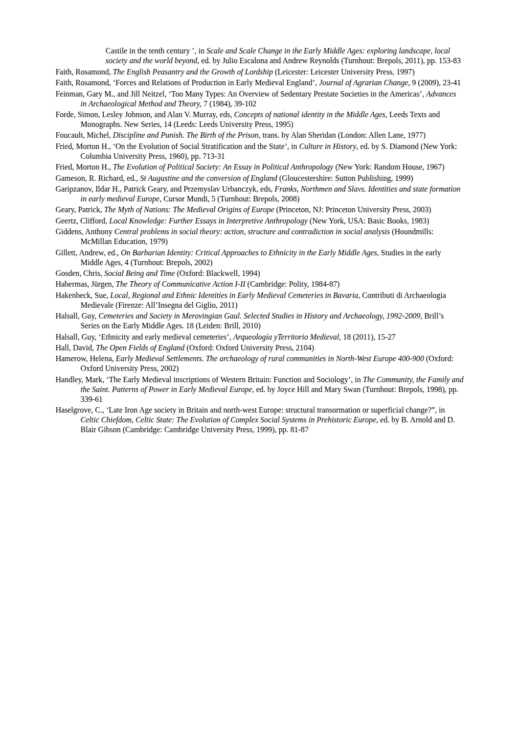Castile in the tenth century ’, in Scale and Scale Change in the Early Middle Ages: exploring landscape, local society and the world beyond, ed. by Julio Escalona and Andrew Reynolds (Turnhout: Brepols, 2011), pp. 153-83
Faith, Rosamond, The English Peasantry and the Growth of Lordship (Leicester: Leicester University Press, 1997)
Faith, Rosamond, ‘Forces and Relations of Production in Early Medieval England’, Journal of Agrarian Change, 9 (2009), 23-41
Feinman, Gary M., and Jill Neitzel, ‘Too Many Types: An Overview of Sedentary Prestate Societies in the Americas’, Advances in Archaeological Method and Theory, 7 (1984), 39-102
Forde, Simon, Lesley Johnson, and Alan V. Murray, eds, Concepts of national identity in the Middle Ages, Leeds Texts and Monographs. New Series, 14 (Leeds: Leeds University Press, 1995)
Foucault, Michel, Discipline and Punish. The Birth of the Prison, trans. by Alan Sheridan (London: Allen Lane, 1977)
Fried, Morton H., ‘On the Evolution of Social Stratification and the State’, in Culture in History, ed. by S. Diamond (New York: Columbia University Press, 1960), pp. 713-31
Fried, Morton H., The Evolution of Political Society: An Essay in Political Anthropology (New York: Random House, 1967)
Gameson, R. Richard, ed., St Augustine and the conversion of England (Gloucestershire: Sutton Publishing, 1999)
Garipzanov, Ildar H., Patrick Geary, and Przemyslav Urbanczyk, eds, Franks, Northmen and Slavs. Identities and state formation in early medieval Europe, Cursor Mundi, 5 (Turnhout: Brepols, 2008)
Geary, Patrick, The Myth of Nations: The Medieval Origins of Europe (Princeton, NJ: Princeton University Press, 2003)
Geertz, Clifford, Local Knowledge: Further Essays in Interpretive Anthropology (New York, USA: Basic Books, 1983)
Giddens, Anthony Central problems in social theory: action, structure and contradiction in social analysis (Houndmills: McMillan Education, 1979)
Gillett, Andrew, ed., On Barbarian Identity: Critical Approaches to Ethnicity in the Early Middle Ages, Studies in the early Middle Ages, 4 (Turnhout: Brepols, 2002)
Gosden, Chris, Social Being and Time (Oxford: Blackwell, 1994)
Habermas, Jürgen, The Theory of Communicative Action I-II (Cambridge: Polity, 1984-87)
Hakenbeck, Sue, Local, Regional and Ethnic Identities in Early Medieval Cemeteries in Bavaria, Contributi di Archaeologia Medievale (Firenze: All’Insegna del Giglio, 2011)
Halsall, Guy, Cemeteries and Society in Merovingian Gaul. Selected Studies in History and Archaeology, 1992-2009, Brill’s Series on the Early Middle Ages. 18 (Leiden: Brill, 2010)
Halsall, Guy, ‘Ethnicity and early medieval cemeteries’, Arqueología yTerritorio Medieval, 18 (2011), 15-27
Hall, David, The Open Fields of England (Oxford: Oxford University Press, 2104)
Hamerow, Helena, Early Medieval Settlements. The archaeology of rural communities in North-West Europe 400-900 (Oxford: Oxford University Press, 2002)
Handley, Mark, ‘The Early Medieval inscriptions of Western Britain: Function and Sociology’, in The Community, the Family and the Saint. Patterns of Power in Early Medieval Europe, ed. by Joyce Hill and Mary Swan (Turnhout: Brepols, 1998), pp. 339-61
Haselgrove, C., ‘Late Iron Age society in Britain and north-west Europe: structural transormation or superficial change?”, in Celtic Chiefdom, Celtic State: The Evolution of Complex Social Systems in Prehistoric Europe, ed. by B. Arnold and D. Blair Gibson (Cambridge: Cambridge University Press, 1999), pp. 81-87